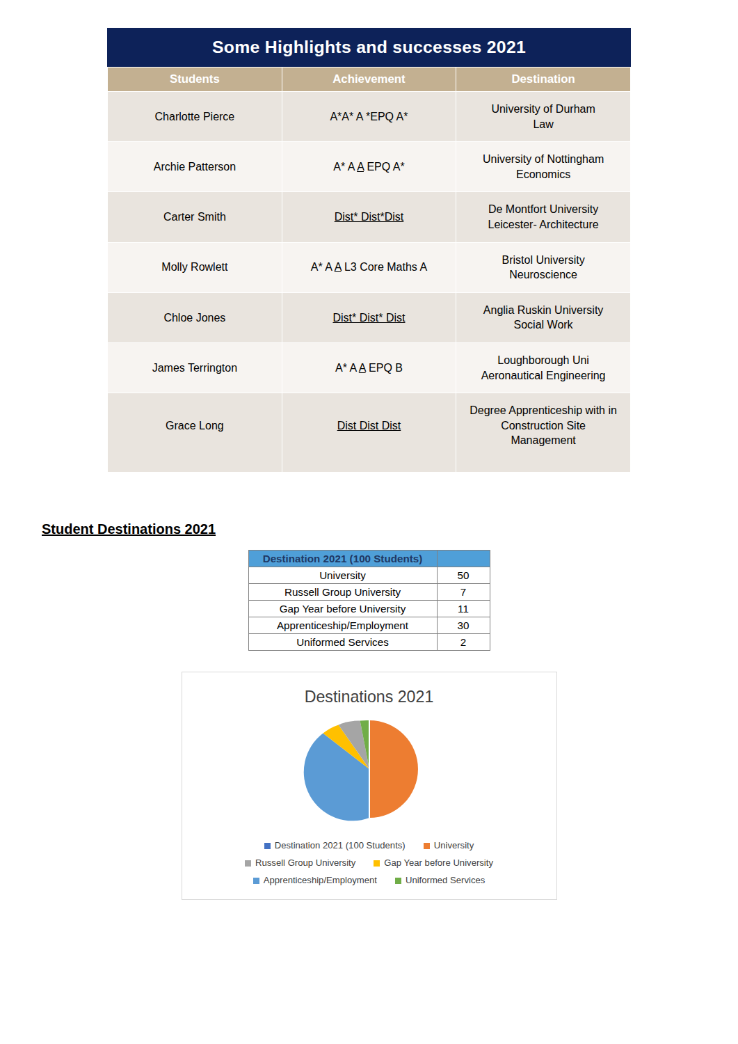Some Highlights and successes 2021
| Students | Achievement | Destination |
| --- | --- | --- |
| Charlotte Pierce | A*A* A *EPQ A* | University of Durham Law |
| Archie Patterson | A* A A EPQ A* | University of Nottingham Economics |
| Carter Smith | Dist* Dist*Dist | De Montfort University Leicester- Architecture |
| Molly Rowlett | A* A A L3 Core Maths A | Bristol University Neuroscience |
| Chloe Jones | Dist* Dist* Dist | Anglia Ruskin University Social Work |
| James Terrington | A* A A EPQ B | Loughborough Uni Aeronautical Engineering |
| Grace Long | Dist Dist Dist | Degree Apprenticeship with in Construction Site Management |
Student Destinations 2021
| Destination 2021 (100 Students) | |
| --- | --- |
| University | 50 |
| Russell Group University | 7 |
| Gap Year before University | 11 |
| Apprenticeship/Employment | 30 |
| Uniformed Services | 2 |
Destinations 2021
Destination 2021 (100 Students) University
Russell Group University Gap Year before University
Apprenticeship/Employment Uniformed Services